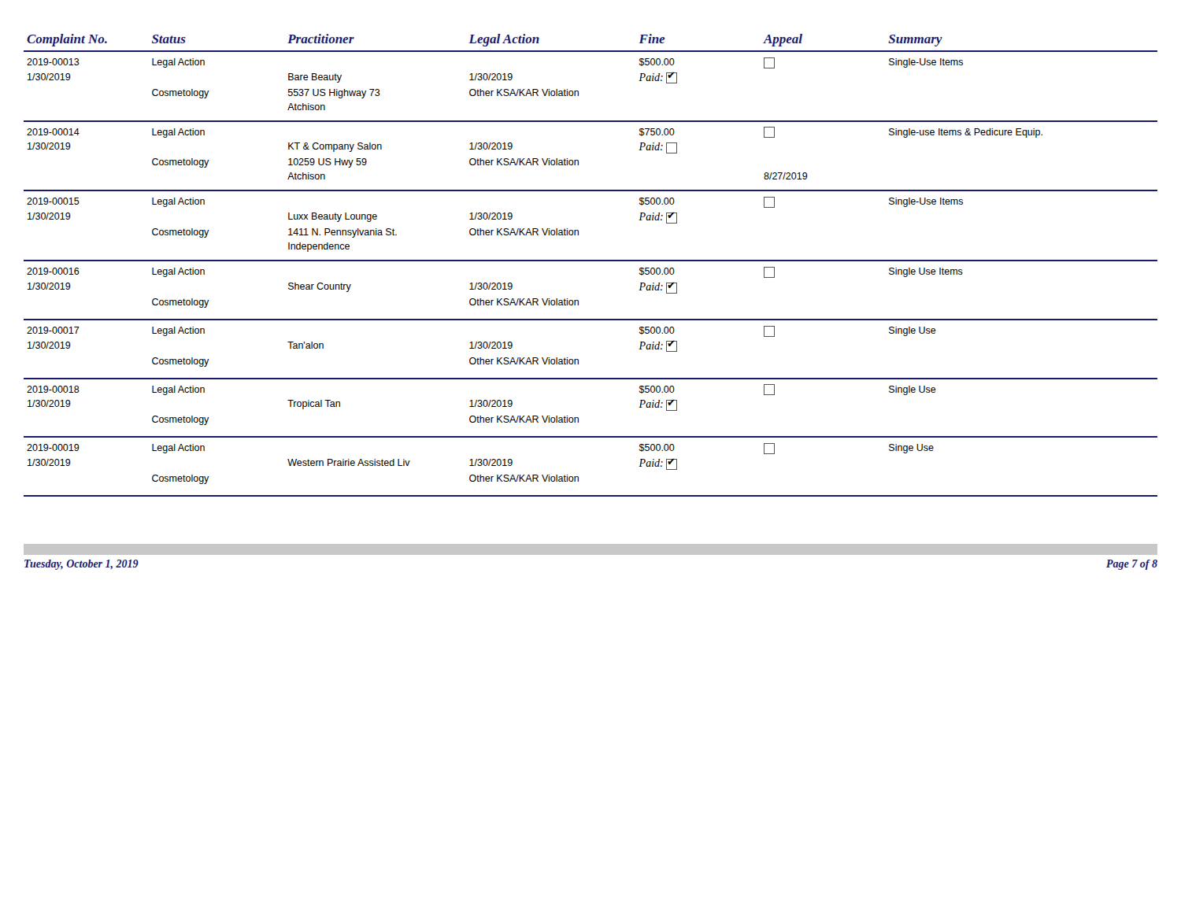| Complaint No. | Status | Practitioner | Legal Action | Fine | Appeal | Summary |
| --- | --- | --- | --- | --- | --- | --- |
| 2019-00013 | Legal Action | | | $500.00 | | Single-Use Items |
| 1/30/2019 | | Bare Beauty | 1/30/2019 | Paid: | | |
| | Cosmetology | 5537 US Highway 73 | Other KSA/KAR Violation | | | |
| | | Atchison | | | | |
| 2019-00014 | Legal Action | | | $750.00 | | Single-use Items & Pedicure Equip. |
| 1/30/2019 | | KT & Company Salon | 1/30/2019 | Paid: | | |
| | Cosmetology | 10259 US Hwy 59 | Other KSA/KAR Violation | | | |
| | | Atchison | | | 8/27/2019 | |
| 2019-00015 | Legal Action | | | $500.00 | | Single-Use Items |
| 1/30/2019 | | Luxx Beauty Lounge | 1/30/2019 | Paid: | | |
| | Cosmetology | 1411 N. Pennsylvania St. | Other KSA/KAR Violation | | | |
| | | Independence | | | | |
| 2019-00016 | Legal Action | | | $500.00 | | Single Use Items |
| 1/30/2019 | | Shear Country | 1/30/2019 | Paid: | | |
| | Cosmetology | | Other KSA/KAR Violation | | | |
| 2019-00017 | Legal Action | | | $500.00 | | Single Use |
| 1/30/2019 | | Tan'alon | 1/30/2019 | Paid: | | |
| | Cosmetology | | Other KSA/KAR Violation | | | |
| 2019-00018 | Legal Action | | | $500.00 | | Single Use |
| 1/30/2019 | | Tropical Tan | 1/30/2019 | Paid: | | |
| | Cosmetology | | Other KSA/KAR Violation | | | |
| 2019-00019 | Legal Action | | | $500.00 | | Singe Use |
| 1/30/2019 | | Western Prairie Assisted Liv | 1/30/2019 | Paid: | | |
| | Cosmetology | | Other KSA/KAR Violation | | | |
Tuesday, October 1, 2019 Page 7 of 8